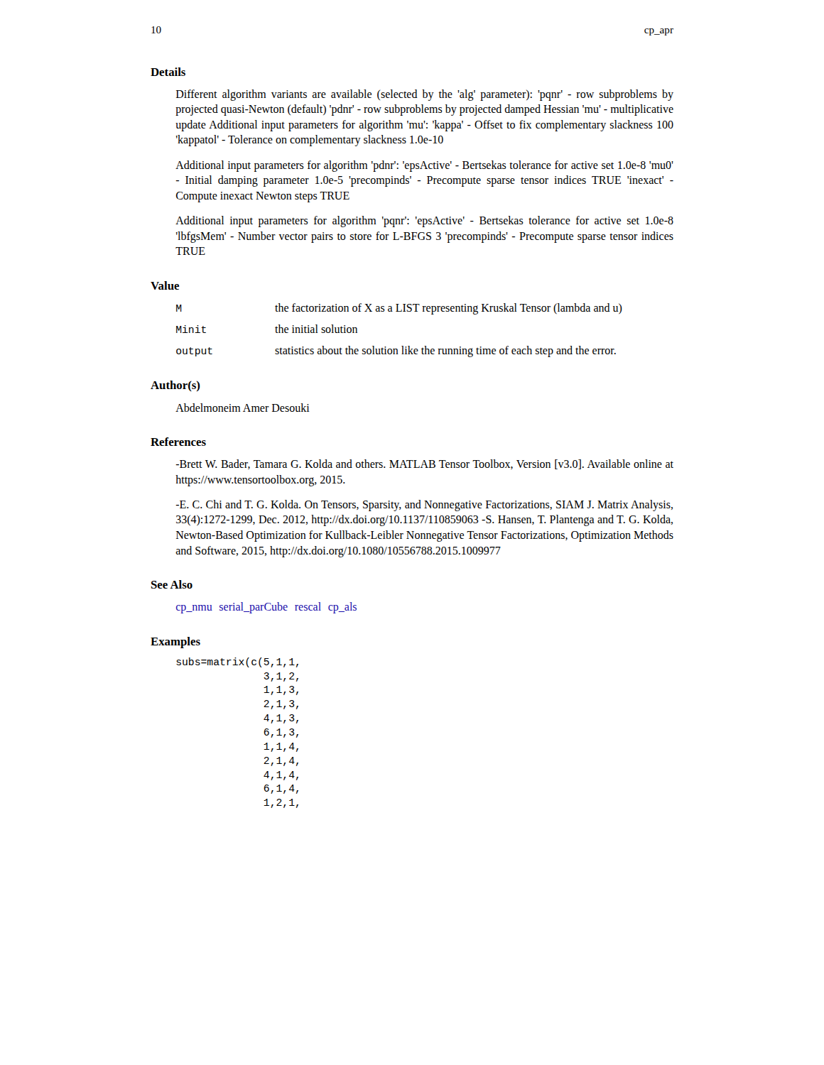10 cp_apr
Details
Different algorithm variants are available (selected by the 'alg' parameter): 'pqnr' - row subproblems by projected quasi-Newton (default) 'pdnr' - row subproblems by projected damped Hessian 'mu' - multiplicative update Additional input parameters for algorithm 'mu': 'kappa' - Offset to fix complementary slackness 100 'kappatol' - Tolerance on complementary slackness 1.0e-10
Additional input parameters for algorithm 'pdnr': 'epsActive' - Bertsekas tolerance for active set 1.0e-8 'mu0' - Initial damping parameter 1.0e-5 'precompinds' - Precompute sparse tensor indices TRUE 'inexact' - Compute inexact Newton steps TRUE
Additional input parameters for algorithm 'pqnr': 'epsActive' - Bertsekas tolerance for active set 1.0e-8 'lbfgsMem' - Number vector pairs to store for L-BFGS 3 'precompinds' - Precompute sparse tensor indices TRUE
Value
M
the factorization of X as a LIST representing Kruskal Tensor (lambda and u)
Minit
the initial solution
output
statistics about the solution like the running time of each step and the error.
Author(s)
Abdelmoneim Amer Desouki
References
-Brett W. Bader, Tamara G. Kolda and others. MATLAB Tensor Toolbox, Version [v3.0]. Available online at https://www.tensortoolbox.org, 2015.
-E. C. Chi and T. G. Kolda. On Tensors, Sparsity, and Nonnegative Factorizations, SIAM J. Matrix Analysis, 33(4):1272-1299, Dec. 2012, http://dx.doi.org/10.1137/110859063 -S. Hansen, T. Plantenga and T. G. Kolda, Newton-Based Optimization for Kullback-Leibler Nonnegative Tensor Factorizations, Optimization Methods and Software, 2015, http://dx.doi.org/10.1080/10556788.2015.1009977
See Also
cp_nmu serial_parCube rescal cp_als
Examples
subs=matrix(c(5,1,1,
              3,1,2,
              1,1,3,
              2,1,3,
              4,1,3,
              6,1,3,
              1,1,4,
              2,1,4,
              4,1,4,
              6,1,4,
              1,2,1,